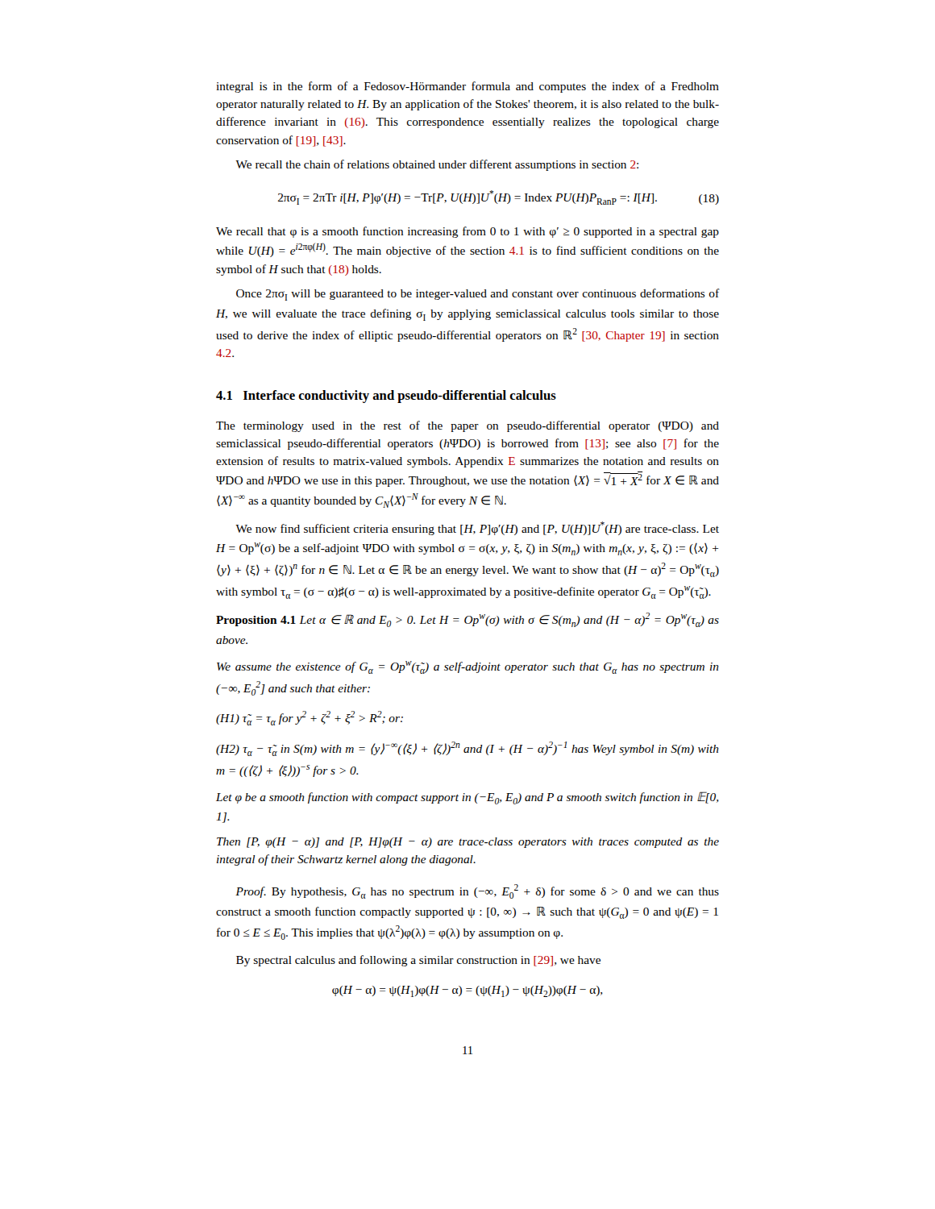integral is in the form of a Fedosov-Hörmander formula and computes the index of a Fredholm operator naturally related to H. By an application of the Stokes' theorem, it is also related to the bulk-difference invariant in (16). This correspondence essentially realizes the topological charge conservation of [19], [43].
We recall the chain of relations obtained under different assumptions in section 2:
2πσI = 2πTr i[H, P]φ′(H) = −Tr[P, U(H)]U*(H) = Index PU(H)PRanP =: I[H]. (18)
We recall that φ is a smooth function increasing from 0 to 1 with φ′ ≥ 0 supported in a spectral gap while U(H) = ei2πφ(H). The main objective of the section 4.1 is to find sufficient conditions on the symbol of H such that (18) holds.
Once 2πσI will be guaranteed to be integer-valued and constant over continuous deformations of H, we will evaluate the trace defining σI by applying semiclassical calculus tools similar to those used to derive the index of elliptic pseudo-differential operators on ℝ2 [30, Chapter 19] in section 4.2.
4.1 Interface conductivity and pseudo-differential calculus
The terminology used in the rest of the paper on pseudo-differential operator (ΨDO) and semiclassical pseudo-differential operators (h ΨDO) is borrowed from [13]; see also [7] for the extension of results to matrix-valued symbols. Appendix E summarizes the notation and results on ΨDO and h ΨDO we use in this paper. Throughout, we use the notation ⟨X⟩ = √1 + X2 for X ∈ ℝ and ⟨X⟩−∞ as a quantity bounded by CN⟨X⟩−N for every N ∈ ℕ.
We now find sufficient criteria ensuring that [H, P]φ′(H) and [P, U(H)]U*(H) are trace-class. Let H = Opw(σ) be a self-adjoint ΨDO with symbol σ = σ(x, y, ξ, ζ) in S(mn) with mn(x, y, ξ, ζ) := (⟨x⟩ + ⟨y⟩ + ⟨ξ⟩ + ⟨ζ⟩)n for n ∈ ℕ. Let α ∈ ℝ be an energy level. We want to show that (H − α)2 = Opw(τα) with symbol τα = (σ − α)♯(σ − α) is well-approximated by a positive-definite operator Gα = Opw(τ̃α).
Proposition 4.1 Let α ∈ ℝ and E0 > 0. Let H = Opw(σ) with σ ∈ S(mn) and (H − α)2 = Opw(τα) as above.
We assume the existence of Gα = Opw(τ̃α) a self-adjoint operator such that Gα has no spectrum in (−∞, E02] and such that either:
(H1) τ̃α = τα for y2 + ζ2 + ξ2 > R2; or:
(H2) τα − τ̃α in S(m) with m = ⟨y⟩−∞(⟨ξ⟩ + ⟨ζ⟩)2n and (I + (H − α)2)−1 has Weyl symbol in S(m) with m = ((⟨ζ⟩ + ⟨ξ⟩))−s for s > 0.
Let φ be a smooth function with compact support in (−E0, E0) and P a smooth switch function in 𝔼[0, 1].
Then [P, φ(H − α)] and [P, H]φ(H − α) are trace-class operators with traces computed as the integral of their Schwartz kernel along the diagonal.
Proof. By hypothesis, Gα has no spectrum in (−∞, E02 + δ) for some δ > 0 and we can thus construct a smooth function compactly supported ψ : [0, ∞) → ℝ such that ψ(Gα) = 0 and ψ(E) = 1 for 0 ≤ E ≤ E0. This implies that ψ(λ2)φ(λ) = φ(λ) by assumption on φ.
By spectral calculus and following a similar construction in [29], we have
φ(H − α) = ψ(H1)φ(H − α) = (ψ(H1) − ψ(H2))φ(H − α),
11